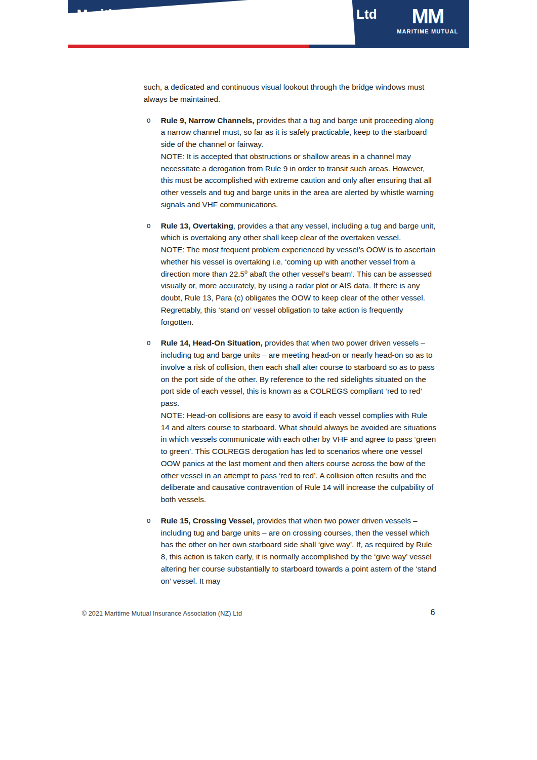Maritime Mutual Insurance Association (NZ) Ltd
MM
MARITIME MUTUAL
such, a dedicated and continuous visual lookout through the bridge windows must always be maintained.
Rule 9, Narrow Channels, provides that a tug and barge unit proceeding along a narrow channel must, so far as it is safely practicable, keep to the starboard side of the channel or fairway.
NOTE: It is accepted that obstructions or shallow areas in a channel may necessitate a derogation from Rule 9 in order to transit such areas. However, this must be accomplished with extreme caution and only after ensuring that all other vessels and tug and barge units in the area are alerted by whistle warning signals and VHF communications.
Rule 13, Overtaking, provides a that any vessel, including a tug and barge unit, which is overtaking any other shall keep clear of the overtaken vessel.
NOTE: The most frequent problem experienced by vessel’s OOW is to ascertain whether his vessel is overtaking i.e. ‘coming up with another vessel from a direction more than 22.5o abaft the other vessel’s beam’. This can be assessed visually or, more accurately, by using a radar plot or AIS data. If there is any doubt, Rule 13, Para (c) obligates the OOW to keep clear of the other vessel. Regrettably, this ‘stand on’ vessel obligation to take action is frequently forgotten.
Rule 14, Head-On Situation, provides that when two power driven vessels – including tug and barge units – are meeting head-on or nearly head-on so as to involve a risk of collision, then each shall alter course to starboard so as to pass on the port side of the other. By reference to the red sidelights situated on the port side of each vessel, this is known as a COLREGS compliant ‘red to red’ pass.
NOTE: Head-on collisions are easy to avoid if each vessel complies with Rule 14 and alters course to starboard. What should always be avoided are situations in which vessels communicate with each other by VHF and agree to pass ‘green to green’. This COLREGS derogation has led to scenarios where one vessel OOW panics at the last moment and then alters course across the bow of the other vessel in an attempt to pass ‘red to red’. A collision often results and the deliberate and causative contravention of Rule 14 will increase the culpability of both vessels.
Rule 15, Crossing Vessel, provides that when two power driven vessels – including tug and barge units – are on crossing courses, then the vessel which has the other on her own starboard side shall ‘give way’. If, as required by Rule 8, this action is taken early, it is normally accomplished by the ‘give way’ vessel altering her course substantially to starboard towards a point astern of the ‘stand on’ vessel. It may
© 2021 Maritime Mutual Insurance Association (NZ) Ltd
6